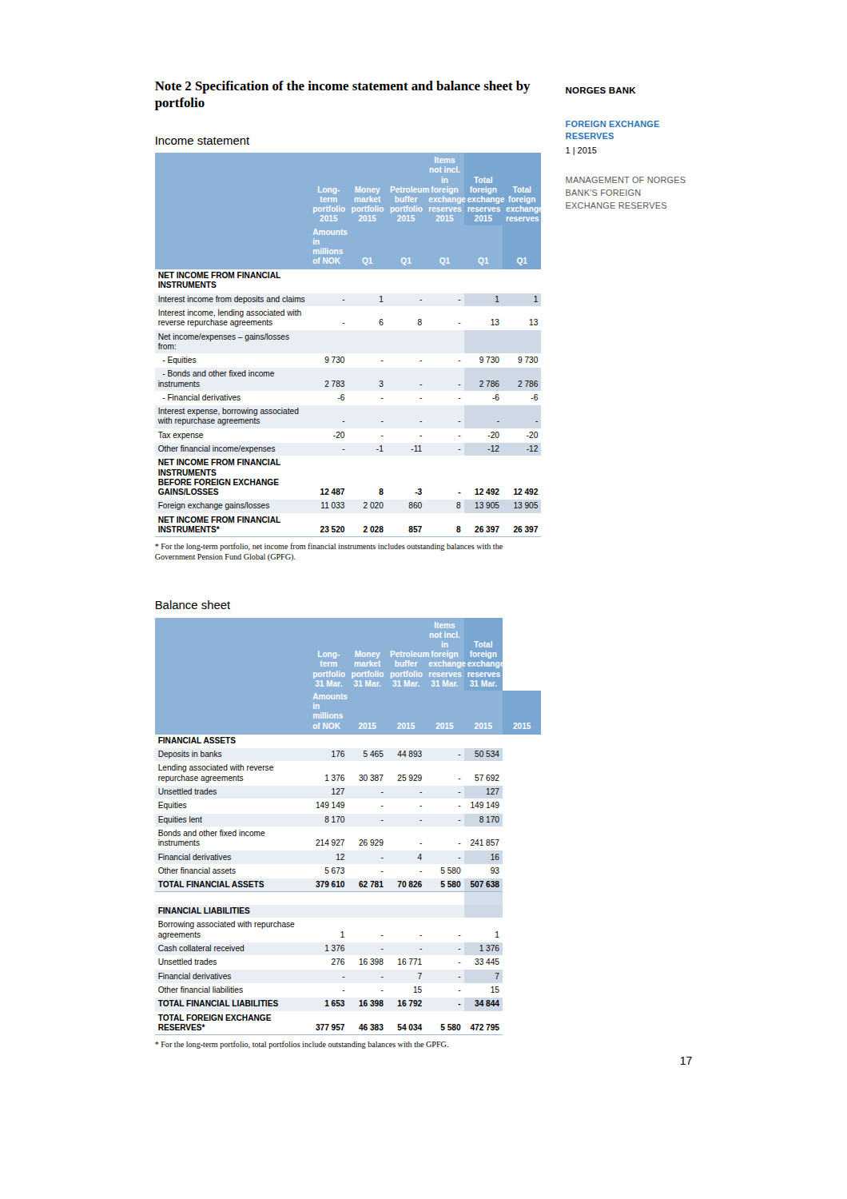Note 2 Specification of the income statement and balance sheet by portfolio
Income statement
| | Long- term portfolio 2015 | Money market portfolio 2015 | Petroleum buffer portfolio 2015 | Items not incl. in foreign exchange reserves 2015 | Total foreign exchange reserves 2015 | Total foreign exchange reserves |
| --- | --- | --- | --- | --- | --- | --- |
| Amounts in millions of NOK | Q1 | Q1 | Q1 | Q1 | Q1 | 2015 |
| NET INCOME FROM FINANCIAL INSTRUMENTS | | | | | | |
| Interest income from deposits and claims | - | 1 | - | - | 1 | 1 |
| Interest income, lending associated with reverse repurchase agreements | - | 6 | 8 | - | 13 | 13 |
| Net income/expenses – gains/losses from: | | | | | | |
| - Equities | 9 730 | - | - | - | 9 730 | 9 730 |
| - Bonds and other fixed income instruments | 2 783 | 3 | - | - | 2 786 | 2 786 |
| - Financial derivatives | -6 | - | - | - | -6 | -6 |
| Interest expense, borrowing associated with repurchase agreements | - | - | - | - | - | - |
| Tax expense | -20 | - | - | - | -20 | -20 |
| Other financial income/expenses | - | -1 | -11 | - | -12 | -12 |
| NET INCOME FROM FINANCIAL INSTRUMENTS BEFORE FOREIGN EXCHANGE GAINS/LOSSES | 12 487 | 8 | -3 | - | 12 492 | 12 492 |
| Foreign exchange gains/losses | 11 033 | 2 020 | 860 | 8 | 13 905 | 13 905 |
| NET INCOME FROM FINANCIAL INSTRUMENTS* | 23 520 | 2 028 | 857 | 8 | 26 397 | 26 397 |
* For the long-term portfolio, net income from financial instruments includes outstanding balances with the Government Pension Fund Global (GPFG).
Balance sheet
| | Long- term portfolio 31 Mar. | Money market portfolio 31 Mar. | Petroleum buffer portfolio 31 Mar. | Items not incl. in foreign exchange reserves 31 Mar. | Total foreign exchange reserves 31 Mar. |
| --- | --- | --- | --- | --- | --- |
| Amounts in millions of NOK | 2015 | 2015 | 2015 | 2015 | 2015 |
| FINANCIAL ASSETS | | | | | |
| Deposits in banks | 176 | 5 465 | 44 893 | - | 50 534 |
| Lending associated with reverse repurchase agreements | 1 376 | 30 387 | 25 929 | - | 57 692 |
| Unsettled trades | 127 | - | - | - | 127 |
| Equities | 149 149 | - | - | - | 149 149 |
| Equities lent | 8 170 | - | - | - | 8 170 |
| Bonds and other fixed income instruments | 214 927 | 26 929 | - | - | 241 857 |
| Financial derivatives | 12 | - | 4 | - | 16 |
| Other financial assets | 5 673 | - | - | 5 580 | 93 |
| TOTAL FINANCIAL ASSETS | 379 610 | 62 781 | 70 826 | 5 580 | 507 638 |
| FINANCIAL LIABILITIES | | | | | |
| Borrowing associated with repurchase agreements | 1 | - | - | - | 1 |
| Cash collateral received | 1 376 | - | - | - | 1 376 |
| Unsettled trades | 276 | 16 398 | 16 771 | - | 33 445 |
| Financial derivatives | - | - | 7 | - | 7 |
| Other financial liabilities | - | - | 15 | - | 15 |
| TOTAL FINANCIAL LIABILITIES | 1 653 | 16 398 | 16 792 | - | 34 844 |
| TOTAL FOREIGN EXCHANGE RESERVES* | 377 957 | 46 383 | 54 034 | 5 580 | 472 795 |
* For the long-term portfolio, total portfolios include outstanding balances with the GPFG.
NORGES BANK
FOREIGN EXCHANGE
RESERVES
1 | 2015
MANAGEMENT OF NORGES
BANK'S FOREIGN
EXCHANGE RESERVES
17